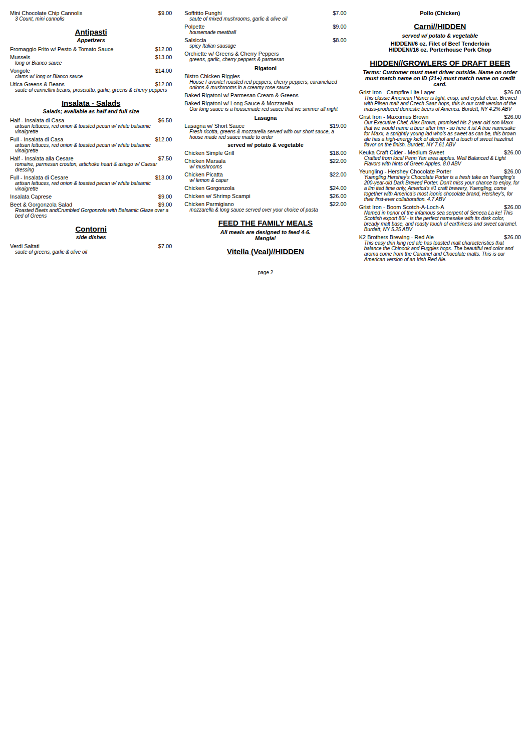Mini Chocolate Chip Cannolis $9.00
3 Count, mini cannolis
Antipasti
Appetizers
Fromaggio Frito w/ Pesto & Tomato Sauce $12.00
Mussels $13.00
long or Bianco sauce
Vongole $14.00
clams w/ long or Bianco sauce
Utica Greens & Beans $12.00
saute of cannellini beans, prosciutto, garlic, greens & cherry peppers
Insalata - Salads
Salads; available as half and full size
Half - Insalata di Casa $6.50
artisan lettuces, red onion & toasted pecan w/ white balsamic vinaigrette
Full - Insalata di Casa $12.00
artisan lettuces, red onion & toasted pecan w/ white balsamic vinaigrette
Half - Insalata alla Cesare $7.50
romaine, parmesan crouton, artichoke heart & asiago w/ Caesar dressing
Full - Insalata di Cesare $13.00
artisan lettuces, red onion & toasted pecan w/ white balsamic vinaigrette
Insalata Caprese $9.00
Beet & Gorgonzola Salad $9.00
Roasted Beets andCrumbled Gorgonzola with Balsamic Glaze over a bed of Greens
Contorni
side dishes
Verdi Saltati $7.00
saute of greens, garlic & olive oil
Soffritto Funghi $7.00
saute of mixed mushrooms, garlic & olive oil
Polpette $9.00
housemade meatball
Salsiccia $8.00
spicy Italian sausage
Orchiette w/ Greens & Cherry Peppers
greens, garlic, cherry peppers & parmesan
Rigatoni
Bistro Chicken Riggies
House Favorite! roasted red peppers, cherry peppers, caramelized onions & mushrooms in a creamy rose sauce
Baked Rigatoni w/ Parmesan Cream & Greens
Baked Rigatoni w/ Long Sauce & Mozzarella
Our long sauce is a housemade red sauce that we simmer all night
Lasagna
Lasagna w/ Short Sauce $19.00
Fresh ricotta, greens & mozzarella served with our short sauce, a house made red sauce made to order
served w/ potato & vegetable
Chicken Simple Grill $18.00
Chicken Marsala $22.00
w/ mushrooms
Chicken Picatta $22.00
w/ lemon & caper
Chicken Gorgonzola $24.00
Chicken w/ Shrimp Scampi $26.00
Chicken Parmigiano $22.00
mozzarella & long sauce served over your choice of pasta
FEED THE FAMILY MEALS
All meals are designed to feed 4-6.
Mangia!
Vitella (Veal)//HIDDEN
Pollo (Chicken)
Carni//HIDDEN
served w/ potato & vegetable
HIDDEN//6 oz. Filet of Beef Tenderloin
HIDDEN//16 oz. Porterhouse Pork Chop
HIDDEN//GROWLERS OF DRAFT BEER
Terms: Customer must meet driver outside. Name on order must match name on ID (21+) must match name on credit card.
Grist Iron - Campfire Lite Lager $26.00
This classic American Pilsner is light, crisp, and crystal clear. Brewed with Pilsen malt and Czech Saaz hops, this is our craft version of the mass-produced domestic beers of America. Burdett, NY 4.2% ABV
Grist Iron - Maxximus Brown $26.00
Our Executive Chef, Alex Brown, promised his 2 year-old son Maxx that we would name a beer after him - so here it is! A true namesake for Maxx, a sprightly young lad who's as sweet as can be, this brown ale has a high-energy kick of alcohol and a touch of sweet hazelnut flavor on the finish. Burdett, NY 7.61 ABV
Keuka Craft Cider - Medium Sweet $26.00
Crafted from local Penn Yan area apples. Well Balanced & Light Flavors with hints of Green Apples. 8.0 ABV
Yeungling - Hershey Chocolate Porter $26.00
Yuengling Hershey's Chocolate Porter is a fresh take on Yuengling's 200-year-old Dark Brewed Porter. Don't miss your chance to enjoy, for a lim ited time only, America's #1 craft brewery, Yuengling, come together with America's most iconic chocolate brand, Hershey's, for their first-ever collaboration. 4.7 ABV
Grist Iron - Boom Scotch-A-Loch-A $26.00
Named in honor of the infamous sea serpent of Seneca La ke! This Scottish export 80/ - is the perfect namesake with its dark color, bready malt base, and roasty touch of earthiness and sweet caramel. Burdett, NY 5.25 ABV
K2 Brothers Brewing - Red Ale $26.00
This easy drin king red ale has toasted malt characteristics that balance the Chinook and Fuggles hops. The beautiful red color and aroma come from the Caramel and Chocolate malts. This is our American version of an Irish Red Ale.
page 2